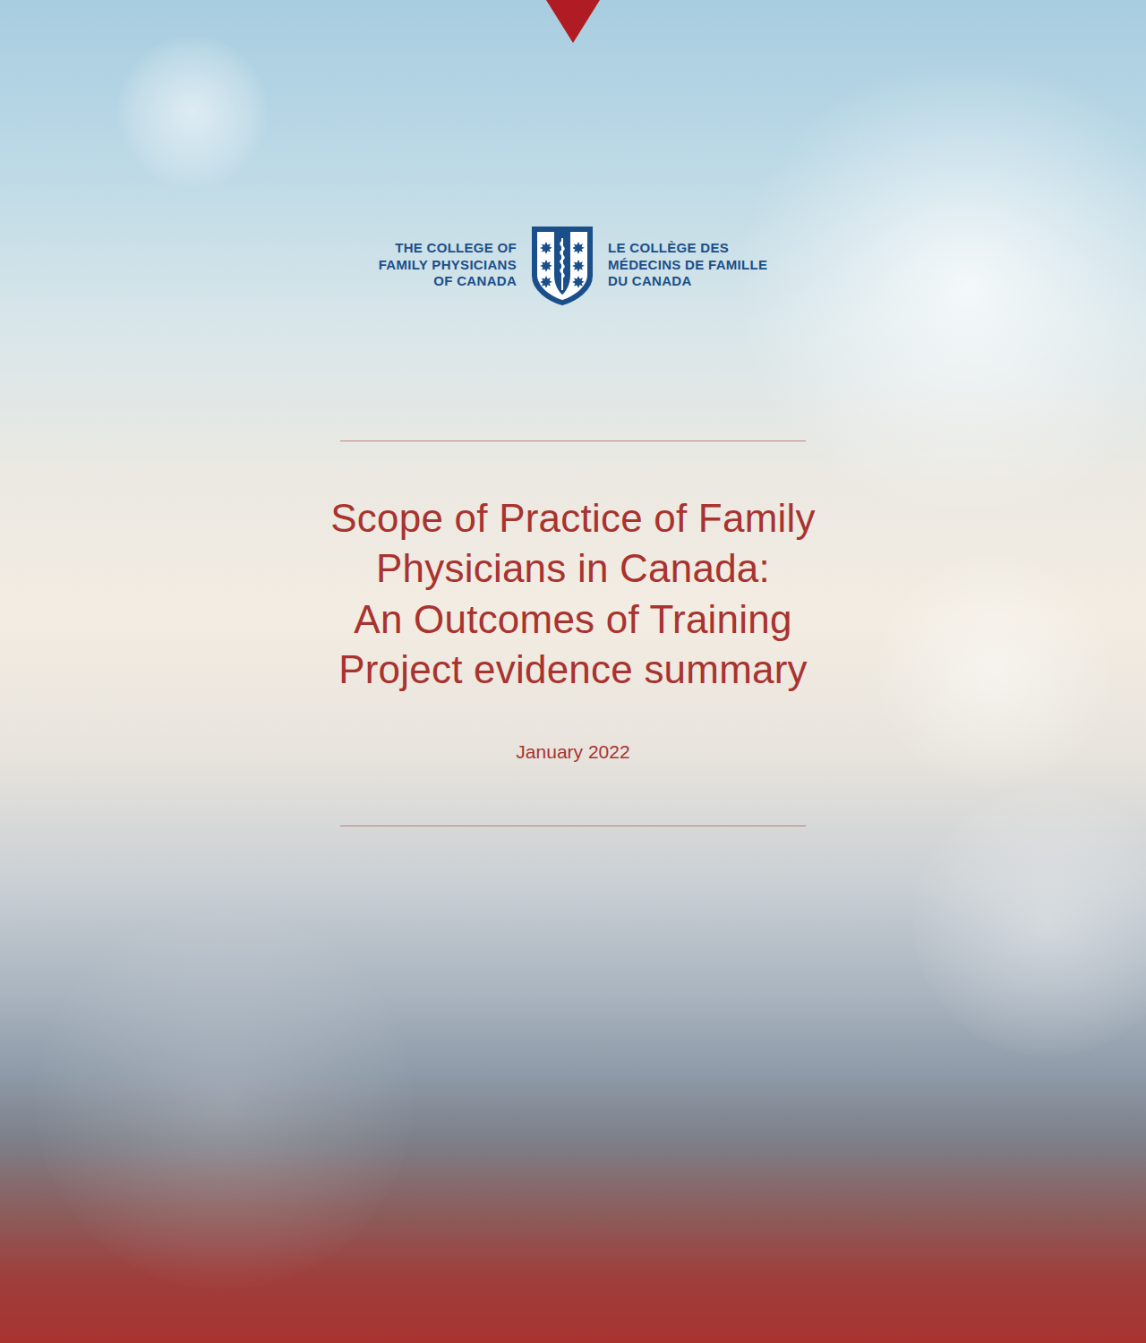THE COLLEGE OF
FAMILY PHYSICIANS
OF CANADA
LE COLLÈGE DES
MÉDECINS DE FAMILLE
DU CANADA
Scope of Practice of Family Physicians in Canada:
An Outcomes of Training Project evidence summary
January 2022